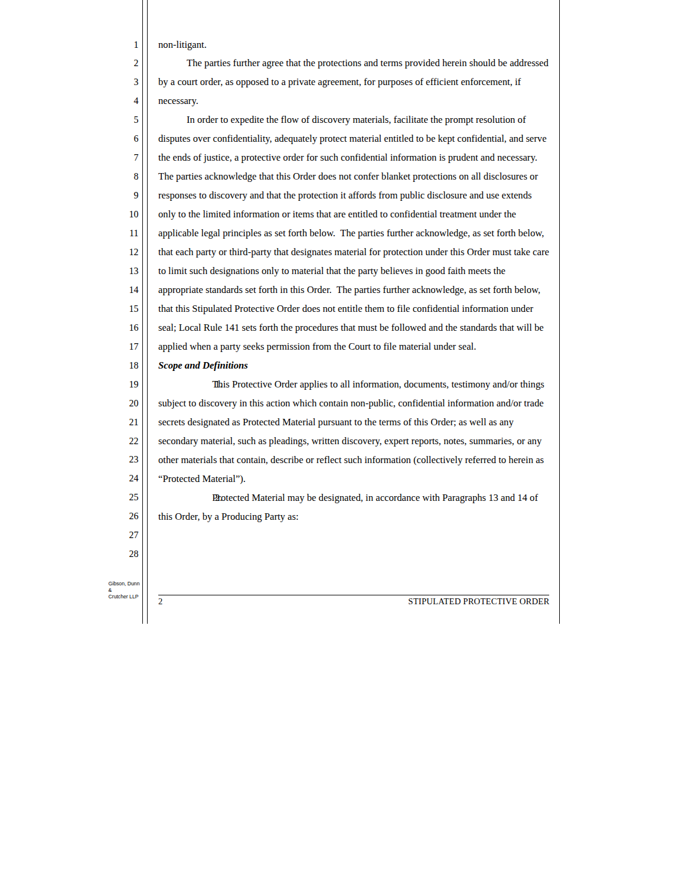1
2
3
4
5
6
7
8
9
10
11
12
13
14
15
16
17
18
19
20
21
22
23
24
25
26
27
28
non-litigant.
The parties further agree that the protections and terms provided herein should be addressed by a court order, as opposed to a private agreement, for purposes of efficient enforcement, if necessary.
In order to expedite the flow of discovery materials, facilitate the prompt resolution of disputes over confidentiality, adequately protect material entitled to be kept confidential, and serve the ends of justice, a protective order for such confidential information is prudent and necessary. The parties acknowledge that this Order does not confer blanket protections on all disclosures or responses to discovery and that the protection it affords from public disclosure and use extends only to the limited information or items that are entitled to confidential treatment under the applicable legal principles as set forth below. The parties further acknowledge, as set forth below, that each party or third-party that designates material for protection under this Order must take care to limit such designations only to material that the party believes in good faith meets the appropriate standards set forth in this Order. The parties further acknowledge, as set forth below, that this Stipulated Protective Order does not entitle them to file confidential information under seal; Local Rule 141 sets forth the procedures that must be followed and the standards that will be applied when a party seeks permission from the Court to file material under seal.
Scope and Definitions
1. This Protective Order applies to all information, documents, testimony and/or things subject to discovery in this action which contain non-public, confidential information and/or trade secrets designated as Protected Material pursuant to the terms of this Order; as well as any secondary material, such as pleadings, written discovery, expert reports, notes, summaries, or any other materials that contain, describe or reflect such information (collectively referred to herein as “Protected Material”).
2. Protected Material may be designated, in accordance with Paragraphs 13 and 14 of this Order, by a Producing Party as:
Gibson, Dunn &
Crutcher LLP
2 STIPULATED PROTECTIVE ORDER